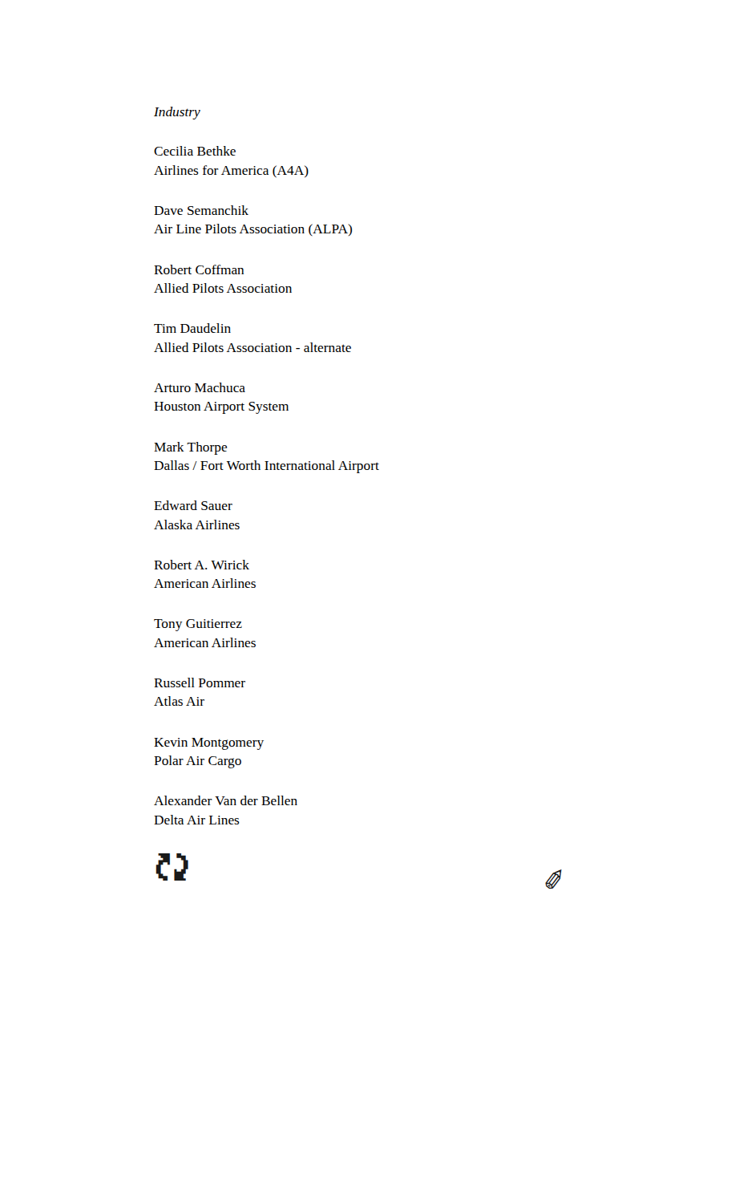Industry
Cecilia Bethke
Airlines for America (A4A)
Dave Semanchik
Air Line Pilots Association (ALPA)
Robert Coffman
Allied Pilots Association
Tim Daudelin
Allied Pilots Association - alternate
Arturo Machuca
Houston Airport System
Mark Thorpe
Dallas / Fort Worth International Airport
Edward Sauer
Alaska Airlines
Robert A. Wirick
American Airlines
Tony Guitierrez
American Airlines
Russell Pommer
Atlas Air
Kevin Montgomery
Polar Air Cargo
Alexander Van der Bellen
Delta Air Lines
🗘 ✐